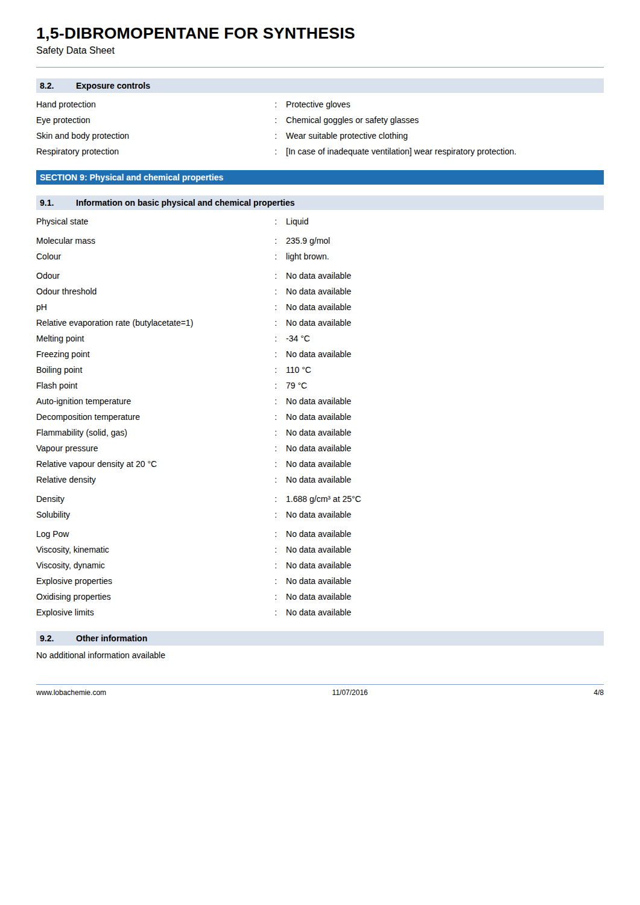1,5-DIBROMOPENTANE FOR SYNTHESIS
Safety Data Sheet
8.2. Exposure controls
| Hand protection | : | Protective gloves |
| Eye protection | : | Chemical goggles or safety glasses |
| Skin and body protection | : | Wear suitable protective clothing |
| Respiratory protection | : | [In case of inadequate ventilation] wear respiratory protection. |
SECTION 9: Physical and chemical properties
9.1. Information on basic physical and chemical properties
| Physical state | : | Liquid |
| Molecular mass | : | 235.9 g/mol |
| Colour | : | light brown. |
| Odour | : | No data available |
| Odour threshold | : | No data available |
| pH | : | No data available |
| Relative evaporation rate (butylacetate=1) | : | No data available |
| Melting point | : | -34 °C |
| Freezing point | : | No data available |
| Boiling point | : | 110 °C |
| Flash point | : | 79 °C |
| Auto-ignition temperature | : | No data available |
| Decomposition temperature | : | No data available |
| Flammability (solid, gas) | : | No data available |
| Vapour pressure | : | No data available |
| Relative vapour density at 20 °C | : | No data available |
| Relative density | : | No data available |
| Density | : | 1.688 g/cm³ at 25°C |
| Solubility | : | No data available |
| Log Pow | : | No data available |
| Viscosity, kinematic | : | No data available |
| Viscosity, dynamic | : | No data available |
| Explosive properties | : | No data available |
| Oxidising properties | : | No data available |
| Explosive limits | : | No data available |
9.2. Other information
No additional information available
www.lobachemie.com 11/07/2016 4/8